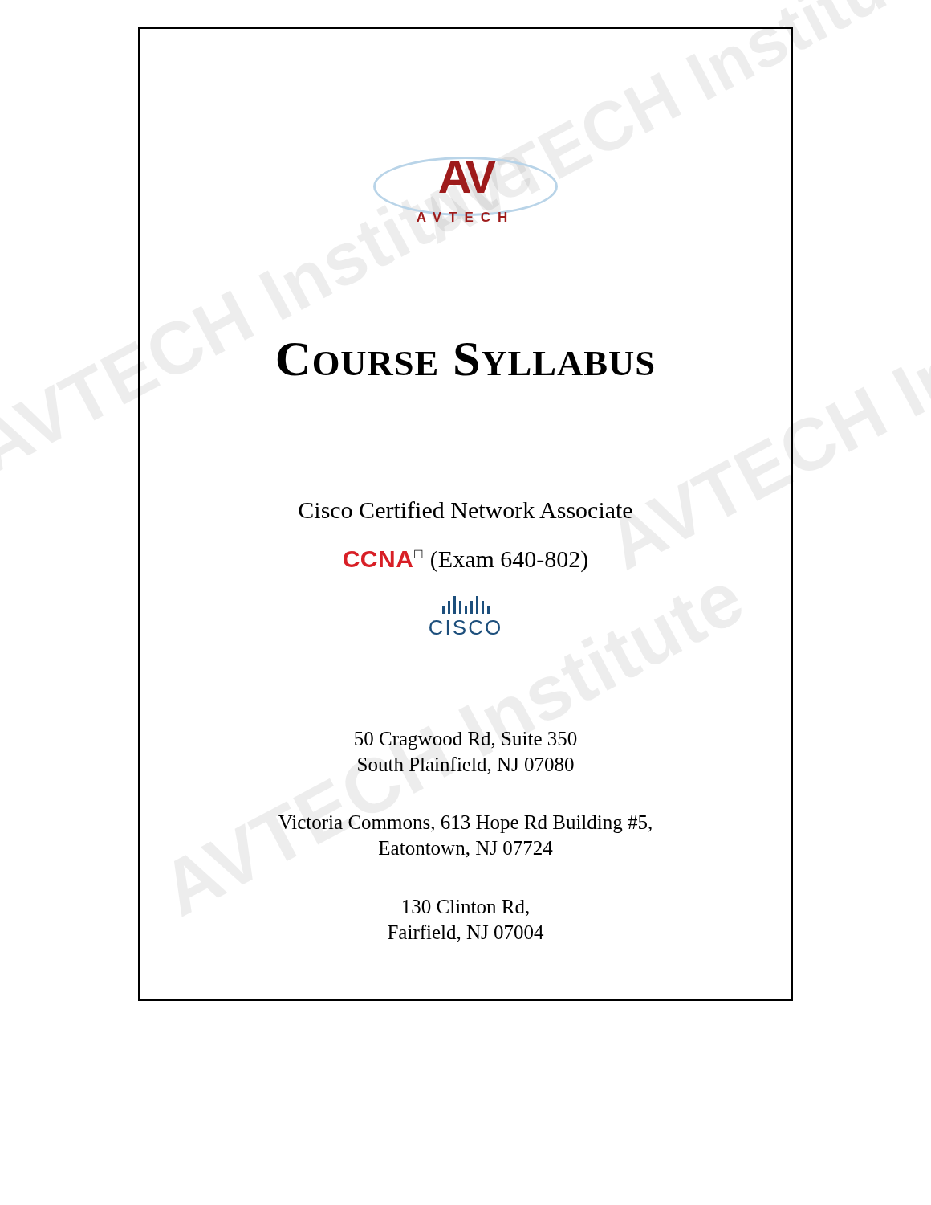AVTECH Institute
AVTECH Institute
AVTECH Institute
AVTECH Institute
AV
AVTECH
COURSE SYLLABUS
Cisco Certified Network Associate
CCNA☐ (Exam 640-802)
CISCO
50 Cragwood Rd, Suite 350
South Plainfield, NJ 07080 Victoria Commons, 613 Hope Rd Building #5,
Eatontown, NJ 07724 130 Clinton Rd,
Fairfield, NJ 07004